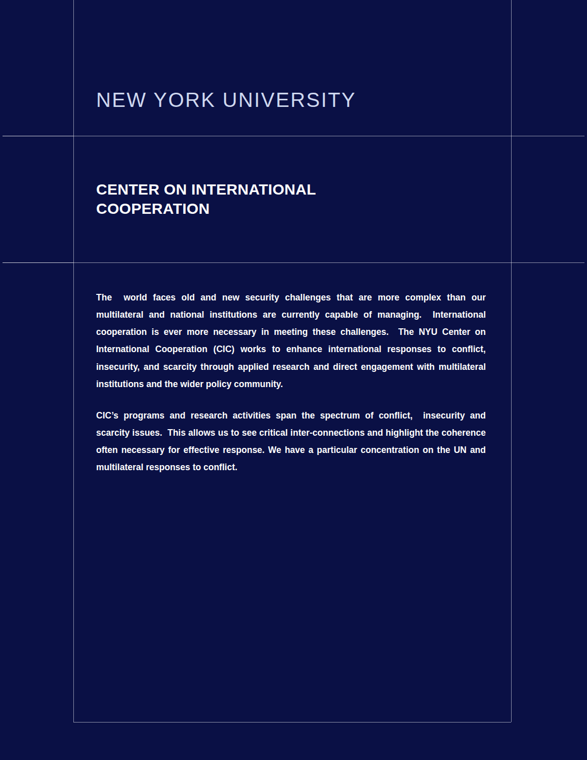NEW YORK UNIVERSITY
CENTER ON INTERNATIONAL
COOPERATION
The world faces old and new security challenges that are more complex than our multilateral and national institutions are currently capable of managing. International cooperation is ever more necessary in meeting these challenges. The NYU Center on International Cooperation (CIC) works to enhance international responses to conflict, insecurity, and scarcity through applied research and direct engagement with multilateral institutions and the wider policy community.
CIC’s programs and research activities span the spectrum of conflict, insecurity and scarcity issues. This allows us to see critical inter-connections and highlight the coherence often necessary for effective response. We have a particular concentration on the UN and multilateral responses to conflict.